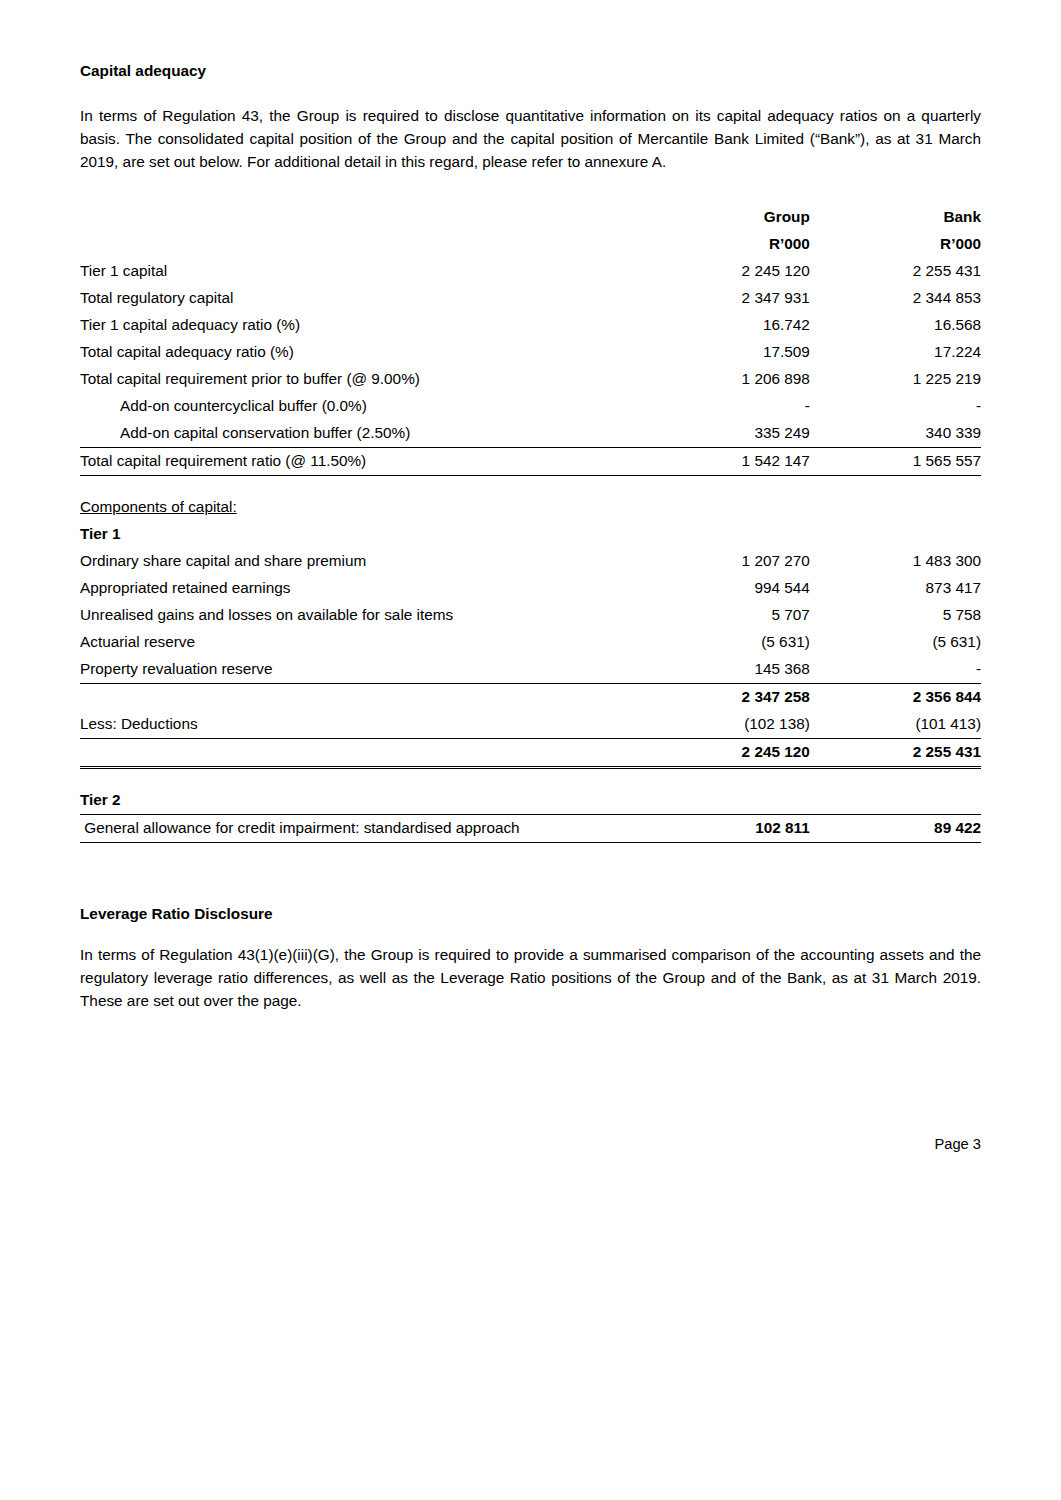Capital adequacy
In terms of Regulation 43, the Group is required to disclose quantitative information on its capital adequacy ratios on a quarterly basis. The consolidated capital position of the Group and the capital position of Mercantile Bank Limited (“Bank”), as at 31 March 2019, are set out below. For additional detail in this regard, please refer to annexure A.
| | Group | Bank |
| | R’000 | R’000 |
| Tier 1 capital | 2 245 120 | 2 255 431 |
| Total regulatory capital | 2 347 931 | 2 344 853 |
| Tier 1 capital adequacy ratio (%) | 16.742 | 16.568 |
| Total capital adequacy ratio (%) | 17.509 | 17.224 |
| Total capital requirement prior to buffer (@ 9.00%) | 1 206 898 | 1 225 219 |
| Add-on countercyclical buffer (0.0%) | - | - |
| Add-on capital conservation buffer (2.50%) | 335 249 | 340 339 |
| Total capital requirement ratio (@ 11.50%) | 1 542 147 | 1 565 557 |
| Components of capital: | | |
| Tier 1 | | |
| Ordinary share capital and share premium | 1 207 270 | 1 483 300 |
| Appropriated retained earnings | 994 544 | 873 417 |
| Unrealised gains and losses on available for sale items | 5 707 | 5 758 |
| Actuarial reserve | (5 631) | (5 631) |
| Property revaluation reserve | 145 368 | - |
| | 2 347 258 | 2 356 844 |
| Less: Deductions | (102 138) | (101 413) |
| | 2 245 120 | 2 255 431 |
| Tier 2 | | |
| General allowance for credit impairment: standardised approach | 102 811 | 89 422 |
Leverage Ratio Disclosure
In terms of Regulation 43(1)(e)(iii)(G), the Group is required to provide a summarised comparison of the accounting assets and the regulatory leverage ratio differences, as well as the Leverage Ratio positions of the Group and of the Bank, as at 31 March 2019. These are set out over the page.
Page 3